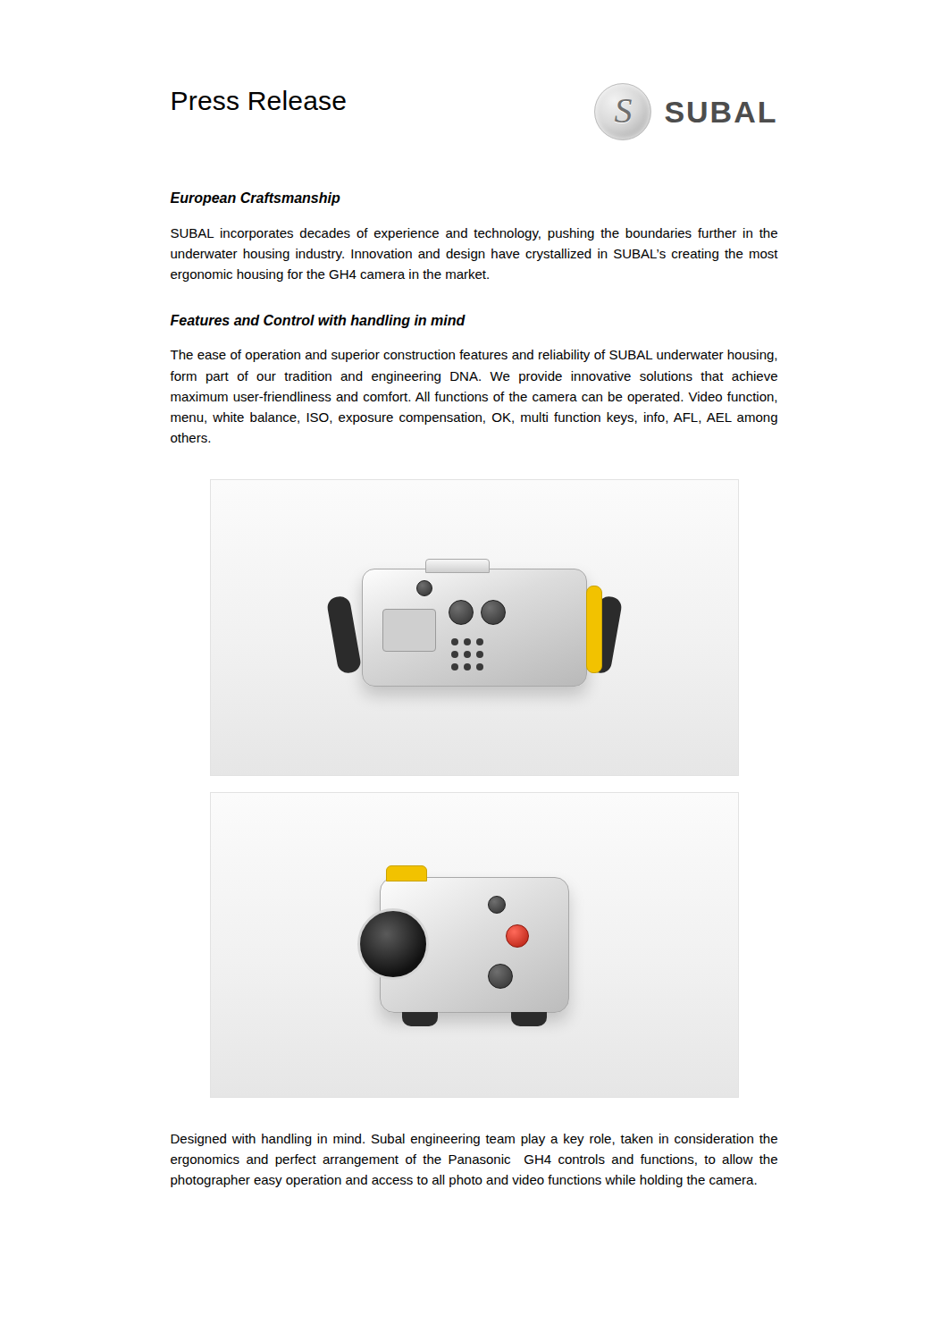SUBAL
Press Release
European Craftsmanship
SUBAL incorporates decades of experience and technology, pushing the boundaries further in the underwater housing industry. Innovation and design have crystallized in SUBAL’s creating the most ergonomic housing for the GH4 camera in the market.
Features and Control with handling in mind
The ease of operation and superior construction features and reliability of SUBAL underwater housing, form part of our tradition and engineering DNA. We provide innovative solutions that achieve maximum user-friendliness and comfort. All functions of the camera can be operated. Video function, menu, white balance, ISO, exposure compensation, OK, multi function keys, info, AFL, AEL among others.
Designed with handling in mind. Subal engineering team play a key role, taken in consideration the ergonomics and perfect arrangement of the Panasonic GH4 controls and functions, to allow the photographer easy operation and access to all photo and video functions while holding the camera.